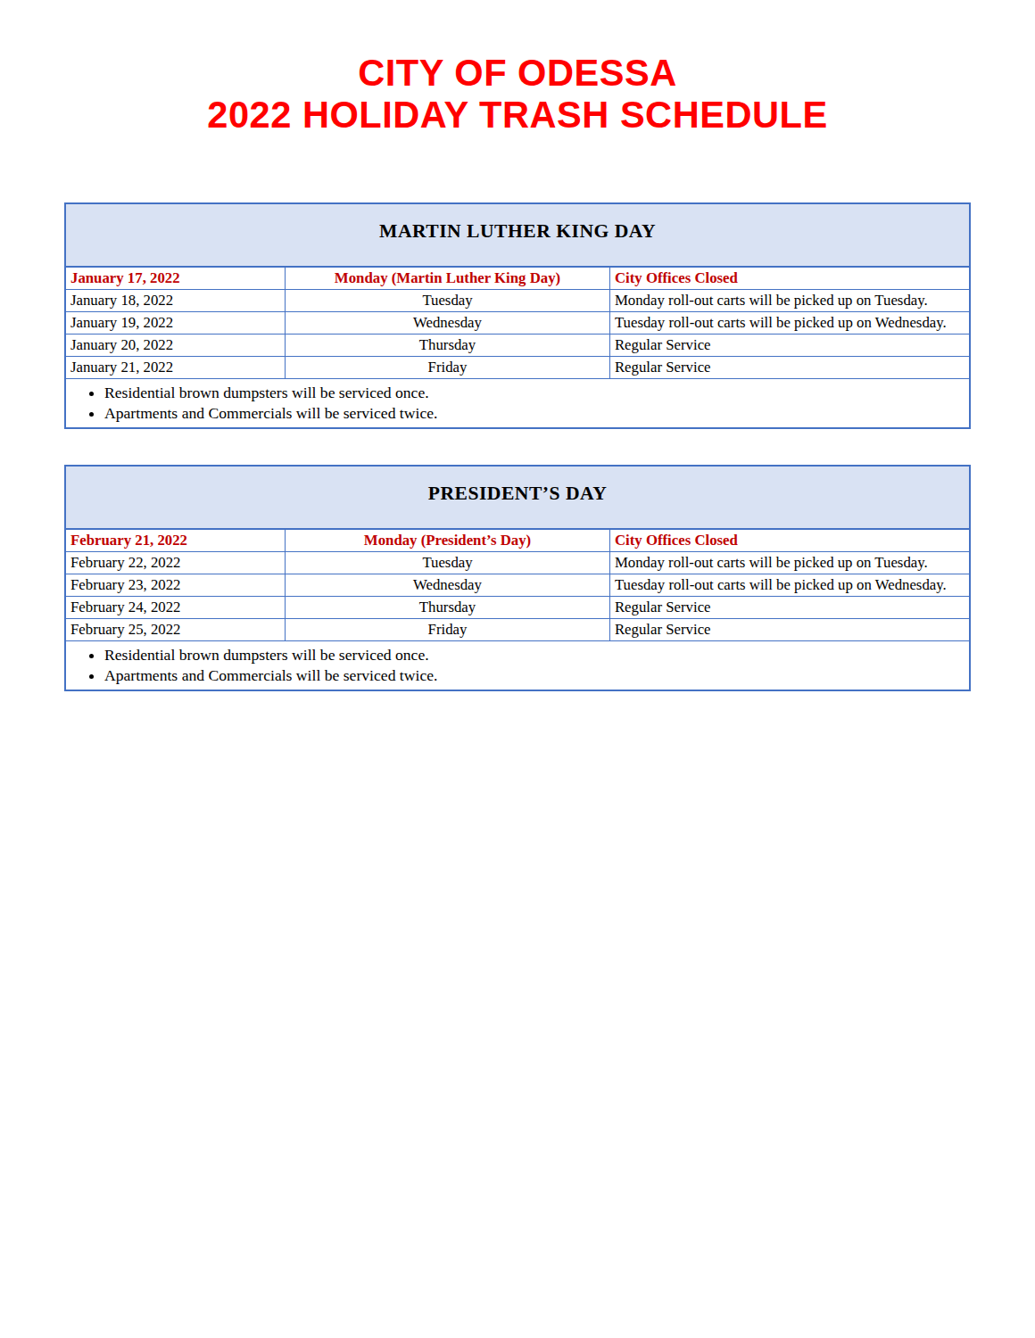CITY OF ODESSA
2022 HOLIDAY TRASH SCHEDULE
MARTIN LUTHER KING DAY
| January 17, 2022 | Monday (Martin Luther King Day) | City Offices Closed |
| January 18, 2022 | Tuesday | Monday roll-out carts will be picked up on Tuesday. |
| January 19, 2022 | Wednesday | Tuesday roll-out carts will be picked up on Wednesday. |
| January 20, 2022 | Thursday | Regular Service |
| January 21, 2022 | Friday | Regular Service |
| Residential brown dumpsters will be serviced once. Apartments and Commercials will be serviced twice. |
PRESIDENT’S DAY
| February 21, 2022 | Monday (President’s Day) | City Offices Closed |
| February 22, 2022 | Tuesday | Monday roll-out carts will be picked up on Tuesday. |
| February 23, 2022 | Wednesday | Tuesday roll-out carts will be picked up on Wednesday. |
| February 24, 2022 | Thursday | Regular Service |
| February 25, 2022 | Friday | Regular Service |
| Residential brown dumpsters will be serviced once. Apartments and Commercials will be serviced twice. |